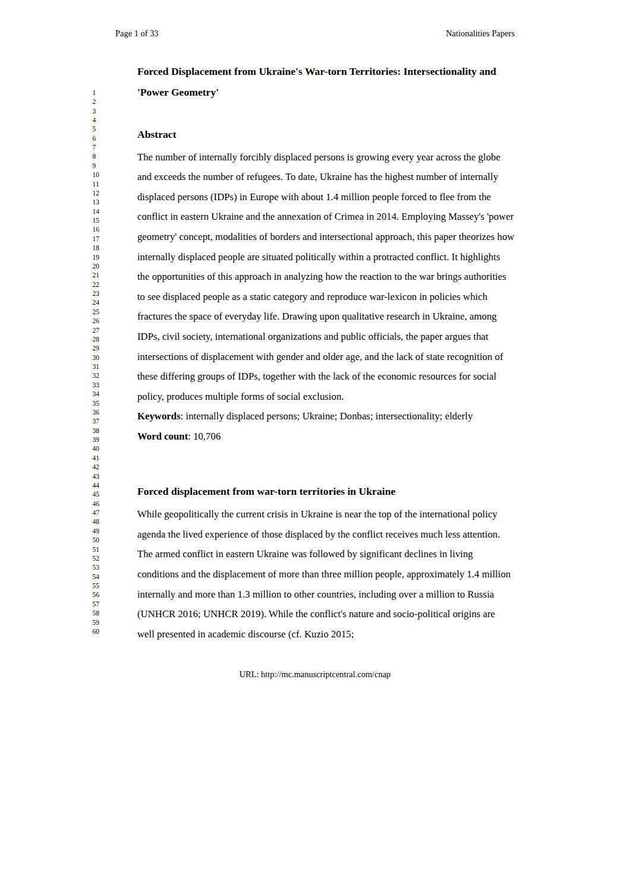Page 1 of 33 Nationalities Papers
1
2
3
4
5
6
7
8
9
10
11
12
13
14
15
16
17
18
19
20
21
22
23
24
25
26
27
28
29
30
31
32
33
34
35
36
37
38
39
40
41
42
43
44
45
46
47
48
49
50
51
52
53
54
55
56
57
58
59
60
Forced Displacement from Ukraine's War-torn Territories: Intersectionality and 'Power Geometry'
Abstract
The number of internally forcibly displaced persons is growing every year across the globe and exceeds the number of refugees. To date, Ukraine has the highest number of internally displaced persons (IDPs) in Europe with about 1.4 million people forced to flee from the conflict in eastern Ukraine and the annexation of Crimea in 2014. Employing Massey's 'power geometry' concept, modalities of borders and intersectional approach, this paper theorizes how internally displaced people are situated politically within a protracted conflict. It highlights the opportunities of this approach in analyzing how the reaction to the war brings authorities to see displaced people as a static category and reproduce war-lexicon in policies which fractures the space of everyday life. Drawing upon qualitative research in Ukraine, among IDPs, civil society, international organizations and public officials, the paper argues that intersections of displacement with gender and older age, and the lack of state recognition of these differing groups of IDPs, together with the lack of the economic resources for social policy, produces multiple forms of social exclusion.
Keywords: internally displaced persons; Ukraine; Donbas; intersectionality; elderly
Word count: 10,706
Forced displacement from war-torn territories in Ukraine
While geopolitically the current crisis in Ukraine is near the top of the international policy agenda the lived experience of those displaced by the conflict receives much less attention. The armed conflict in eastern Ukraine was followed by significant declines in living conditions and the displacement of more than three million people, approximately 1.4 million internally and more than 1.3 million to other countries, including over a million to Russia (UNHCR 2016; UNHCR 2019). While the conflict's nature and socio-political origins are well presented in academic discourse (cf. Kuzio 2015;
URL: http://mc.manuscriptcentral.com/cnap